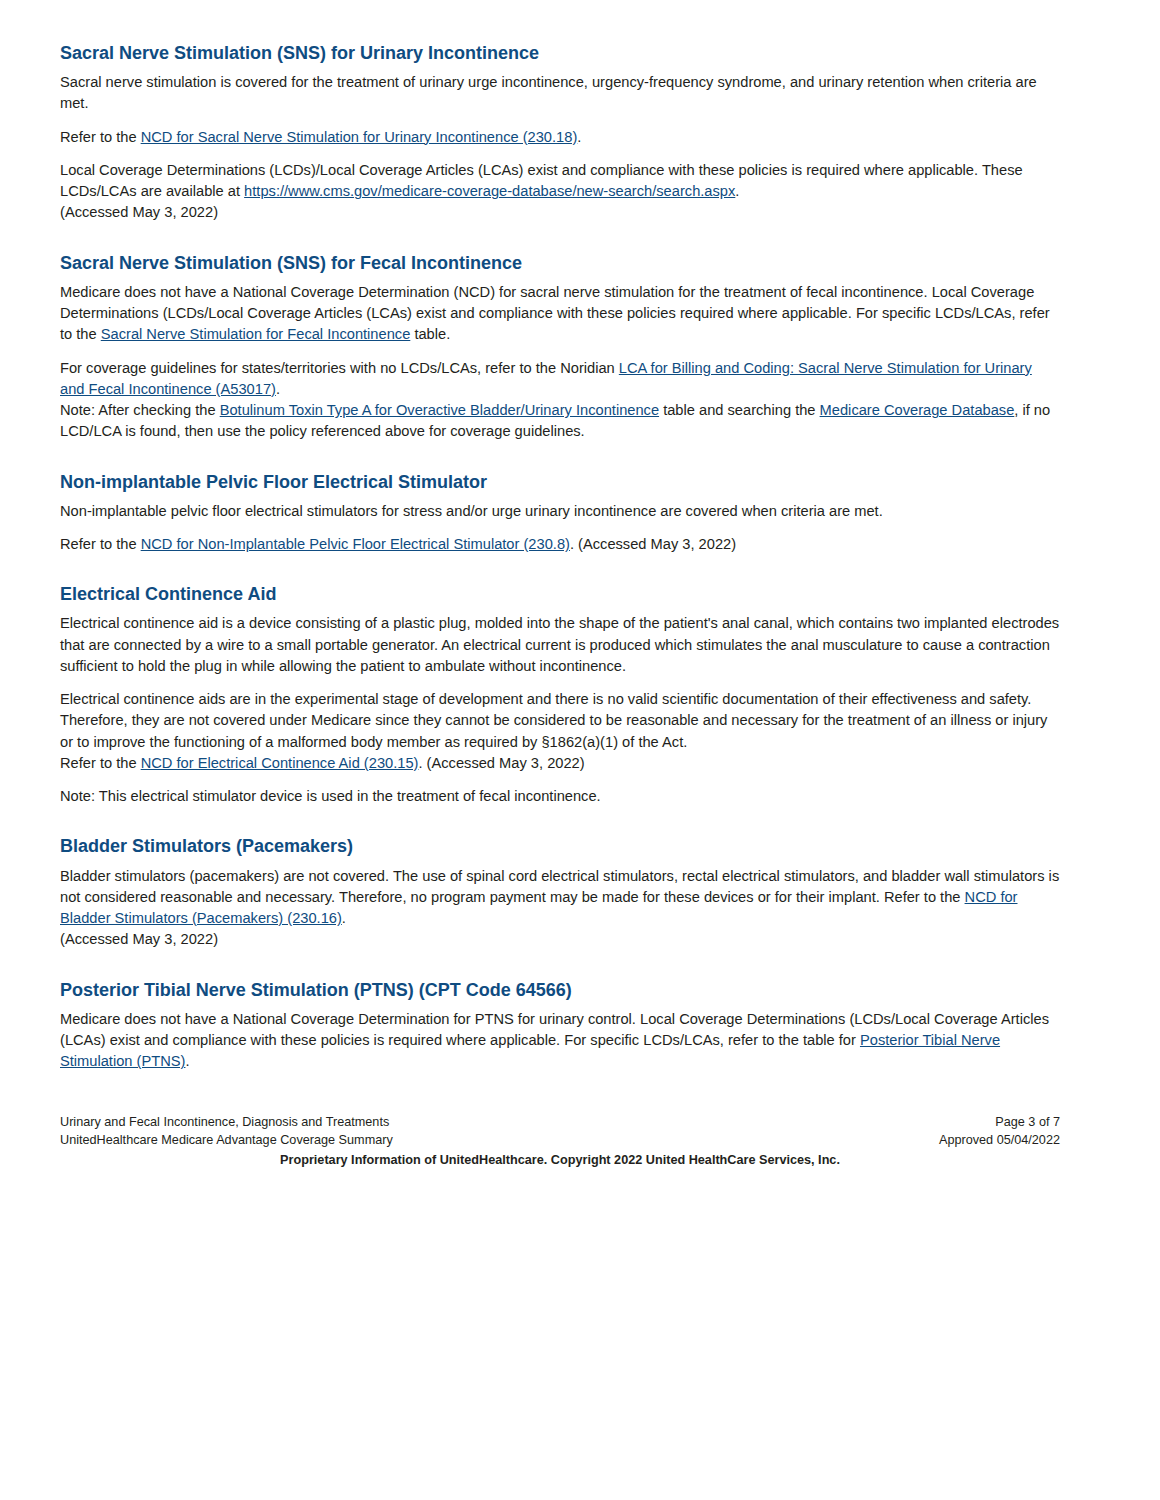Sacral Nerve Stimulation (SNS) for Urinary Incontinence
Sacral nerve stimulation is covered for the treatment of urinary urge incontinence, urgency-frequency syndrome, and urinary retention when criteria are met.
Refer to the NCD for Sacral Nerve Stimulation for Urinary Incontinence (230.18).
Local Coverage Determinations (LCDs)/Local Coverage Articles (LCAs) exist and compliance with these policies is required where applicable. These LCDs/LCAs are available at https://www.cms.gov/medicare-coverage-database/new-search/search.aspx.
(Accessed May 3, 2022)
Sacral Nerve Stimulation (SNS) for Fecal Incontinence
Medicare does not have a National Coverage Determination (NCD) for sacral nerve stimulation for the treatment of fecal incontinence. Local Coverage Determinations (LCDs/Local Coverage Articles (LCAs) exist and compliance with these policies required where applicable. For specific LCDs/LCAs, refer to the Sacral Nerve Stimulation for Fecal Incontinence table.
For coverage guidelines for states/territories with no LCDs/LCAs, refer to the Noridian LCA for Billing and Coding: Sacral Nerve Stimulation for Urinary and Fecal Incontinence (A53017).
Note: After checking the Botulinum Toxin Type A for Overactive Bladder/Urinary Incontinence table and searching the Medicare Coverage Database, if no LCD/LCA is found, then use the policy referenced above for coverage guidelines.
Non-implantable Pelvic Floor Electrical Stimulator
Non-implantable pelvic floor electrical stimulators for stress and/or urge urinary incontinence are covered when criteria are met.
Refer to the NCD for Non-Implantable Pelvic Floor Electrical Stimulator (230.8). (Accessed May 3, 2022)
Electrical Continence Aid
Electrical continence aid is a device consisting of a plastic plug, molded into the shape of the patient's anal canal, which contains two implanted electrodes that are connected by a wire to a small portable generator. An electrical current is produced which stimulates the anal musculature to cause a contraction sufficient to hold the plug in while allowing the patient to ambulate without incontinence.
Electrical continence aids are in the experimental stage of development and there is no valid scientific documentation of their effectiveness and safety. Therefore, they are not covered under Medicare since they cannot be considered to be reasonable and necessary for the treatment of an illness or injury or to improve the functioning of a malformed body member as required by §1862(a)(1) of the Act.
Refer to the NCD for Electrical Continence Aid (230.15). (Accessed May 3, 2022)
Note: This electrical stimulator device is used in the treatment of fecal incontinence.
Bladder Stimulators (Pacemakers)
Bladder stimulators (pacemakers) are not covered. The use of spinal cord electrical stimulators, rectal electrical stimulators, and bladder wall stimulators is not considered reasonable and necessary. Therefore, no program payment may be made for these devices or for their implant. Refer to the NCD for Bladder Stimulators (Pacemakers) (230.16).
(Accessed May 3, 2022)
Posterior Tibial Nerve Stimulation (PTNS) (CPT Code 64566)
Medicare does not have a National Coverage Determination for PTNS for urinary control. Local Coverage Determinations (LCDs/Local Coverage Articles (LCAs) exist and compliance with these policies is required where applicable. For specific LCDs/LCAs, refer to the table for Posterior Tibial Nerve Stimulation (PTNS).
Urinary and Fecal Incontinence, Diagnosis and Treatments
UnitedHealthcare Medicare Advantage Coverage Summary
Page 3 of 7
Approved 05/04/2022
Proprietary Information of UnitedHealthcare. Copyright 2022 United HealthCare Services, Inc.